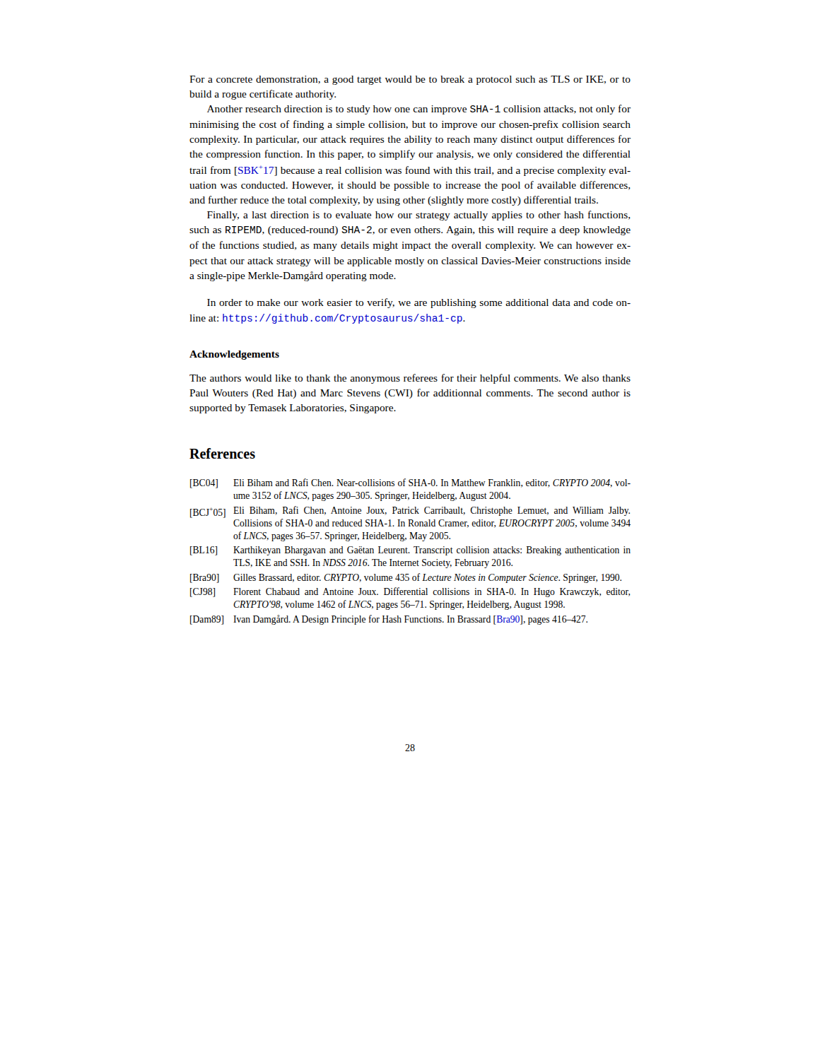For a concrete demonstration, a good target would be to break a protocol such as TLS or IKE, or to build a rogue certificate authority.
Another research direction is to study how one can improve SHA-1 collision attacks, not only for minimising the cost of finding a simple collision, but to improve our chosen-prefix collision search complexity. In particular, our attack requires the ability to reach many distinct output differences for the compression function. In this paper, to simplify our analysis, we only considered the differential trail from [SBK+17] because a real collision was found with this trail, and a precise complexity evaluation was conducted. However, it should be possible to increase the pool of available differences, and further reduce the total complexity, by using other (slightly more costly) differential trails.
Finally, a last direction is to evaluate how our strategy actually applies to other hash functions, such as RIPEMD, (reduced-round) SHA-2, or even others. Again, this will require a deep knowledge of the functions studied, as many details might impact the overall complexity. We can however expect that our attack strategy will be applicable mostly on classical Davies-Meier constructions inside a single-pipe Merkle-Damgård operating mode.
In order to make our work easier to verify, we are publishing some additional data and code online at: https://github.com/Cryptosaurus/sha1-cp.
Acknowledgements
The authors would like to thank the anonymous referees for their helpful comments. We also thanks Paul Wouters (Red Hat) and Marc Stevens (CWI) for additionnal comments. The second author is supported by Temasek Laboratories, Singapore.
References
[BC04]
Eli Biham and Rafi Chen. Near-collisions of SHA-0. In Matthew Franklin, editor, CRYPTO 2004, volume 3152 of LNCS, pages 290–305. Springer, Heidelberg, August 2004.
[BCJ+05]
Eli Biham, Rafi Chen, Antoine Joux, Patrick Carribault, Christophe Lemuet, and William Jalby. Collisions of SHA-0 and reduced SHA-1. In Ronald Cramer, editor, EUROCRYPT 2005, volume 3494 of LNCS, pages 36–57. Springer, Heidelberg, May 2005.
[BL16]
Karthikeyan Bhargavan and Gaëtan Leurent. Transcript collision attacks: Breaking authentication in TLS, IKE and SSH. In NDSS 2016. The Internet Society, February 2016.
[Bra90]
Gilles Brassard, editor. CRYPTO, volume 435 of Lecture Notes in Computer Science. Springer, 1990.
[CJ98]
Florent Chabaud and Antoine Joux. Differential collisions in SHA-0. In Hugo Krawczyk, editor, CRYPTO'98, volume 1462 of LNCS, pages 56–71. Springer, Heidelberg, August 1998.
[Dam89]
Ivan Damgård. A Design Principle for Hash Functions. In Brassard [Bra90], pages 416–427.
28